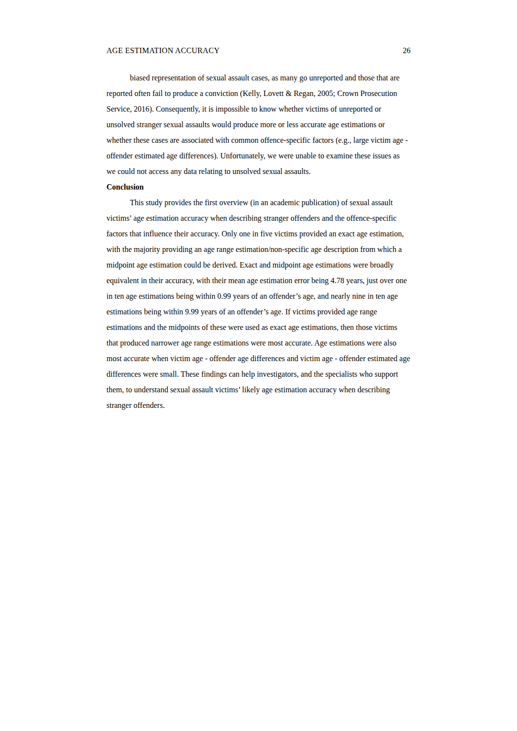AGE ESTIMATION ACCURACY 26
biased representation of sexual assault cases, as many go unreported and those that are reported often fail to produce a conviction (Kelly, Lovett & Regan, 2005; Crown Prosecution Service, 2016). Consequently, it is impossible to know whether victims of unreported or unsolved stranger sexual assaults would produce more or less accurate age estimations or whether these cases are associated with common offence-specific factors (e.g., large victim age - offender estimated age differences). Unfortunately, we were unable to examine these issues as we could not access any data relating to unsolved sexual assaults.
Conclusion
This study provides the first overview (in an academic publication) of sexual assault victims’ age estimation accuracy when describing stranger offenders and the offence-specific factors that influence their accuracy. Only one in five victims provided an exact age estimation, with the majority providing an age range estimation/non-specific age description from which a midpoint age estimation could be derived. Exact and midpoint age estimations were broadly equivalent in their accuracy, with their mean age estimation error being 4.78 years, just over one in ten age estimations being within 0.99 years of an offender’s age, and nearly nine in ten age estimations being within 9.99 years of an offender’s age. If victims provided age range estimations and the midpoints of these were used as exact age estimations, then those victims that produced narrower age range estimations were most accurate. Age estimations were also most accurate when victim age - offender age differences and victim age - offender estimated age differences were small. These findings can help investigators, and the specialists who support them, to understand sexual assault victims’ likely age estimation accuracy when describing stranger offenders.